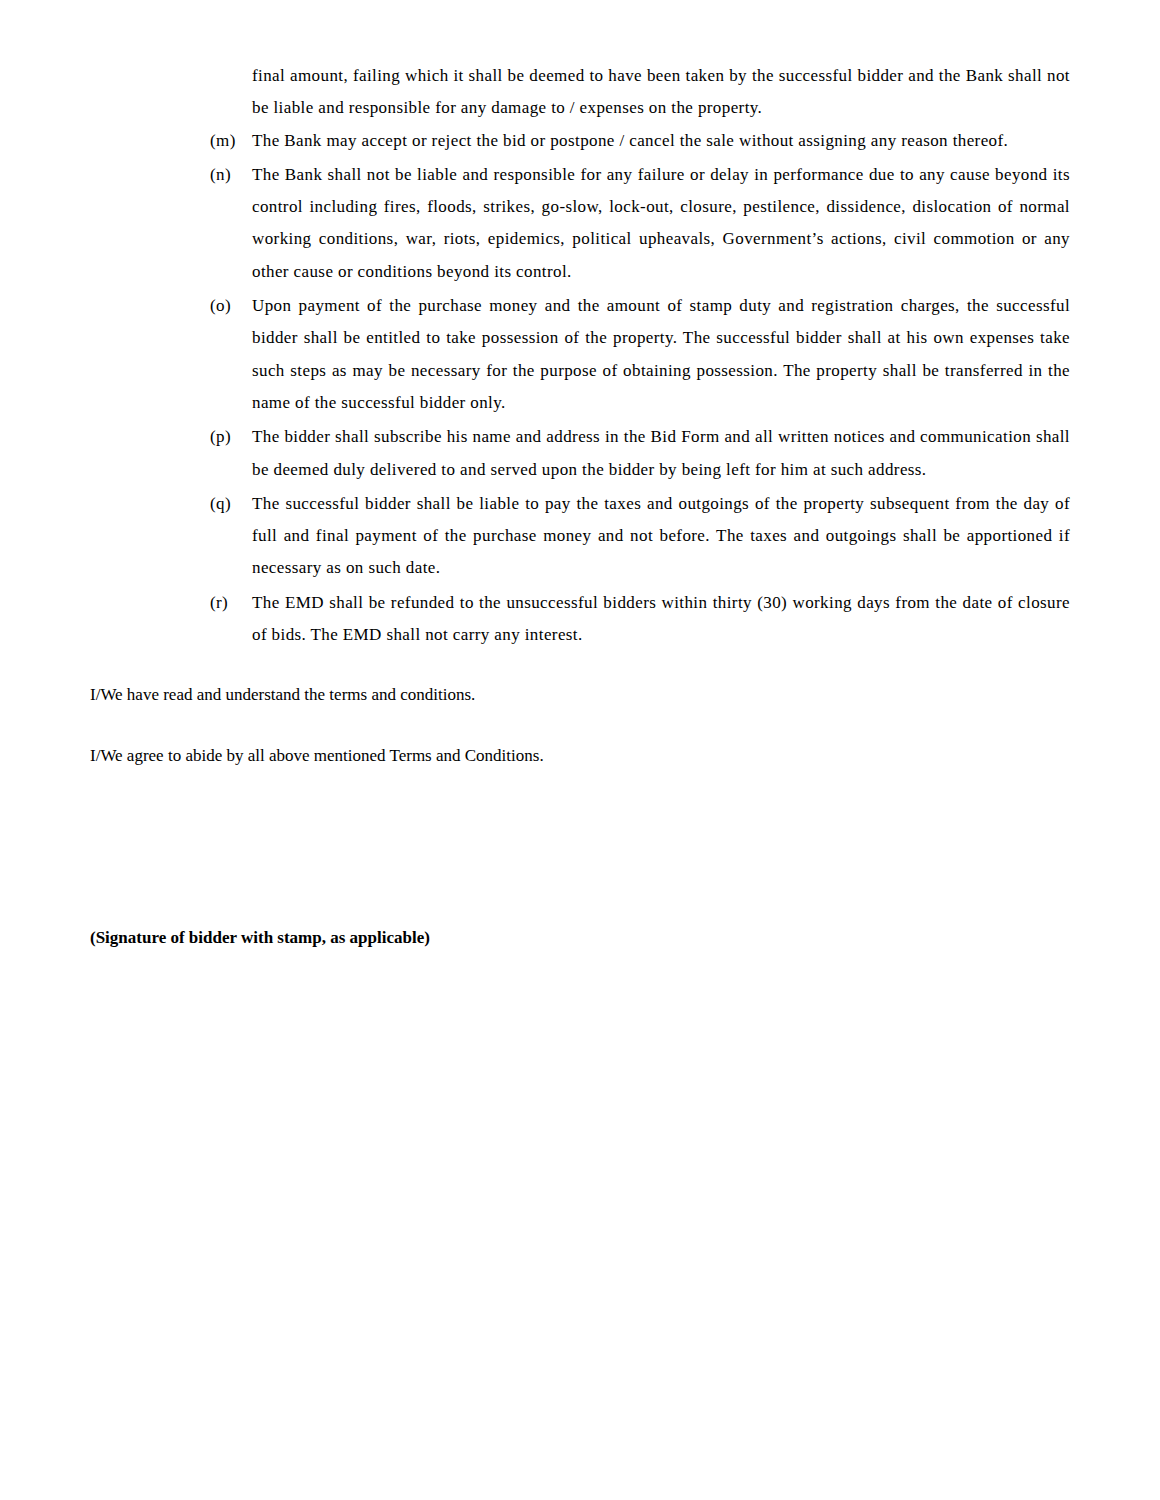final amount, failing which it shall be deemed to have been taken by the successful bidder and the Bank shall not be liable and responsible for any damage to / expenses on the property.
(m) The Bank may accept or reject the bid or postpone / cancel the sale without assigning any reason thereof.
(n) The Bank shall not be liable and responsible for any failure or delay in performance due to any cause beyond its control including fires, floods, strikes, go-slow, lock-out, closure, pestilence, dissidence, dislocation of normal working conditions, war, riots, epidemics, political upheavals, Government’s actions, civil commotion or any other cause or conditions beyond its control.
(o) Upon payment of the purchase money and the amount of stamp duty and registration charges, the successful bidder shall be entitled to take possession of the property. The successful bidder shall at his own expenses take such steps as may be necessary for the purpose of obtaining possession. The property shall be transferred in the name of the successful bidder only.
(p) The bidder shall subscribe his name and address in the Bid Form and all written notices and communication shall be deemed duly delivered to and served upon the bidder by being left for him at such address.
(q) The successful bidder shall be liable to pay the taxes and outgoings of the property subsequent from the day of full and final payment of the purchase money and not before. The taxes and outgoings shall be apportioned if necessary as on such date.
(r) The EMD shall be refunded to the unsuccessful bidders within thirty (30) working days from the date of closure of bids. The EMD shall not carry any interest.
I/We have read and understand the terms and conditions.
I/We agree to abide by all above mentioned Terms and Conditions.
(Signature of bidder with stamp, as applicable)